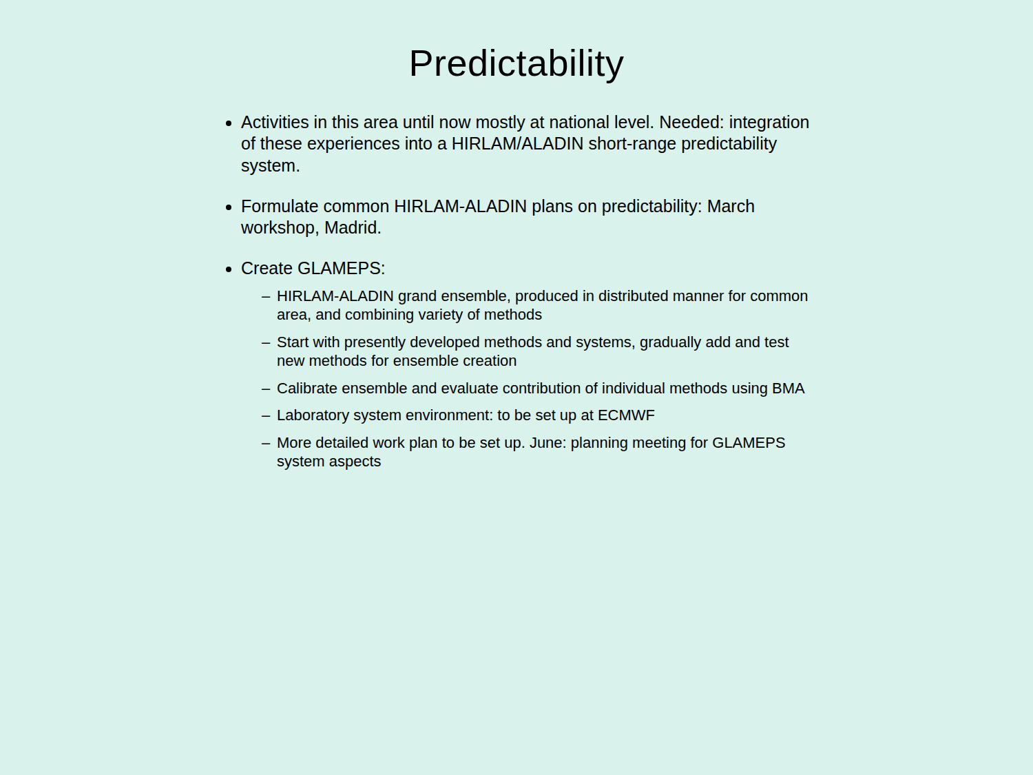Predictability
Activities in this area until now mostly at national level. Needed: integration of these experiences into a HIRLAM/ALADIN short-range predictability system.
Formulate common HIRLAM-ALADIN plans on predictability: March workshop, Madrid.
Create GLAMEPS:
HIRLAM-ALADIN grand ensemble, produced in distributed manner for common area, and combining variety of methods
Start with presently developed methods and systems, gradually add and test new methods for ensemble creation
Calibrate ensemble and evaluate contribution of individual methods using BMA
Laboratory system environment: to be set up at ECMWF
More detailed work plan to be set up. June: planning meeting for GLAMEPS system aspects